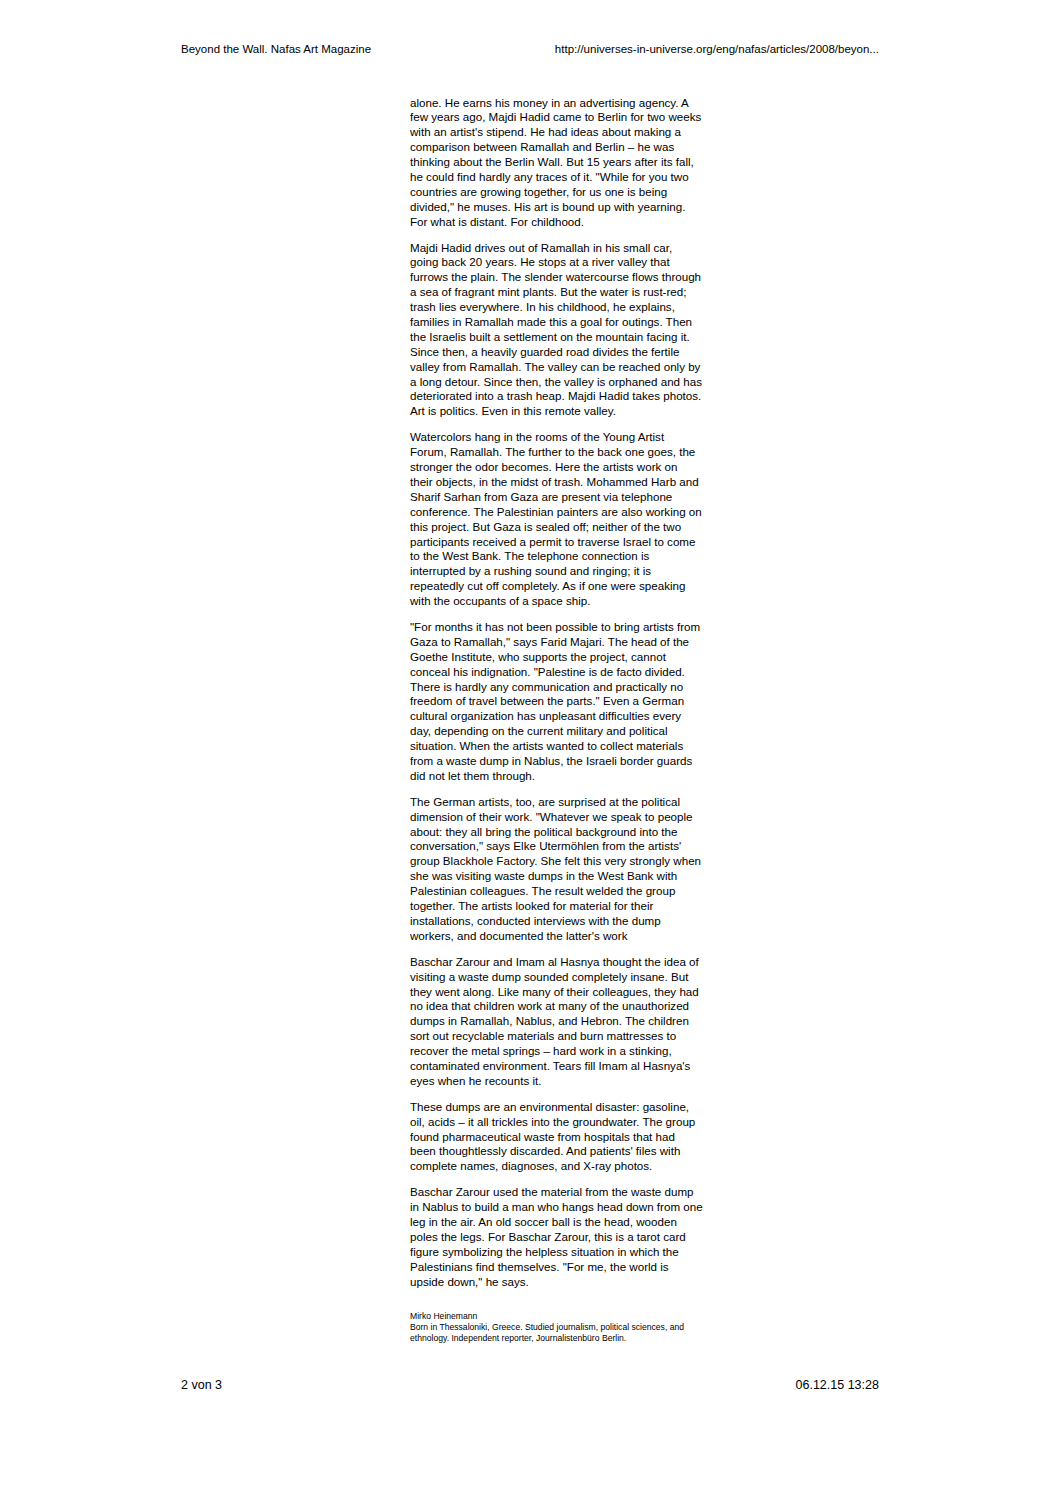Beyond the Wall. Nafas Art Magazine
http://universes-in-universe.org/eng/nafas/articles/2008/beyon...
alone. He earns his money in an advertising agency. A few years ago, Majdi Hadid came to Berlin for two weeks with an artist's stipend. He had ideas about making a comparison between Ramallah and Berlin – he was thinking about the Berlin Wall. But 15 years after its fall, he could find hardly any traces of it. "While for you two countries are growing together, for us one is being divided," he muses. His art is bound up with yearning. For what is distant. For childhood.
Majdi Hadid drives out of Ramallah in his small car, going back 20 years. He stops at a river valley that furrows the plain. The slender watercourse flows through a sea of fragrant mint plants. But the water is rust-red; trash lies everywhere. In his childhood, he explains, families in Ramallah made this a goal for outings. Then the Israelis built a settlement on the mountain facing it. Since then, a heavily guarded road divides the fertile valley from Ramallah. The valley can be reached only by a long detour. Since then, the valley is orphaned and has deteriorated into a trash heap. Majdi Hadid takes photos. Art is politics. Even in this remote valley.
Watercolors hang in the rooms of the Young Artist Forum, Ramallah. The further to the back one goes, the stronger the odor becomes. Here the artists work on their objects, in the midst of trash. Mohammed Harb and Sharif Sarhan from Gaza are present via telephone conference. The Palestinian painters are also working on this project. But Gaza is sealed off; neither of the two participants received a permit to traverse Israel to come to the West Bank. The telephone connection is interrupted by a rushing sound and ringing; it is repeatedly cut off completely. As if one were speaking with the occupants of a space ship.
"For months it has not been possible to bring artists from Gaza to Ramallah," says Farid Majari. The head of the Goethe Institute, who supports the project, cannot conceal his indignation. "Palestine is de facto divided. There is hardly any communication and practically no freedom of travel between the parts." Even a German cultural organization has unpleasant difficulties every day, depending on the current military and political situation. When the artists wanted to collect materials from a waste dump in Nablus, the Israeli border guards did not let them through.
The German artists, too, are surprised at the political dimension of their work. "Whatever we speak to people about: they all bring the political background into the conversation," says Elke Utermöhlen from the artists' group Blackhole Factory. She felt this very strongly when she was visiting waste dumps in the West Bank with Palestinian colleagues. The result welded the group together. The artists looked for material for their installations, conducted interviews with the dump workers, and documented the latter's work
Baschar Zarour and Imam al Hasnya thought the idea of visiting a waste dump sounded completely insane. But they went along. Like many of their colleagues, they had no idea that children work at many of the unauthorized dumps in Ramallah, Nablus, and Hebron. The children sort out recyclable materials and burn mattresses to recover the metal springs – hard work in a stinking, contaminated environment. Tears fill Imam al Hasnya's eyes when he recounts it.
These dumps are an environmental disaster: gasoline, oil, acids – it all trickles into the groundwater. The group found pharmaceutical waste from hospitals that had been thoughtlessly discarded. And patients' files with complete names, diagnoses, and X-ray photos.
Baschar Zarour used the material from the waste dump in Nablus to build a man who hangs head down from one leg in the air. An old soccer ball is the head, wooden poles the legs. For Baschar Zarour, this is a tarot card figure symbolizing the helpless situation in which the Palestinians find themselves. "For me, the world is upside down," he says.
Mirko Heinemann Born in Thessaloniki, Greece. Studied journalism, political sciences, and ethnology. Independent reporter, Journalistenbüro Berlin.
2 von 3
06.12.15 13:28